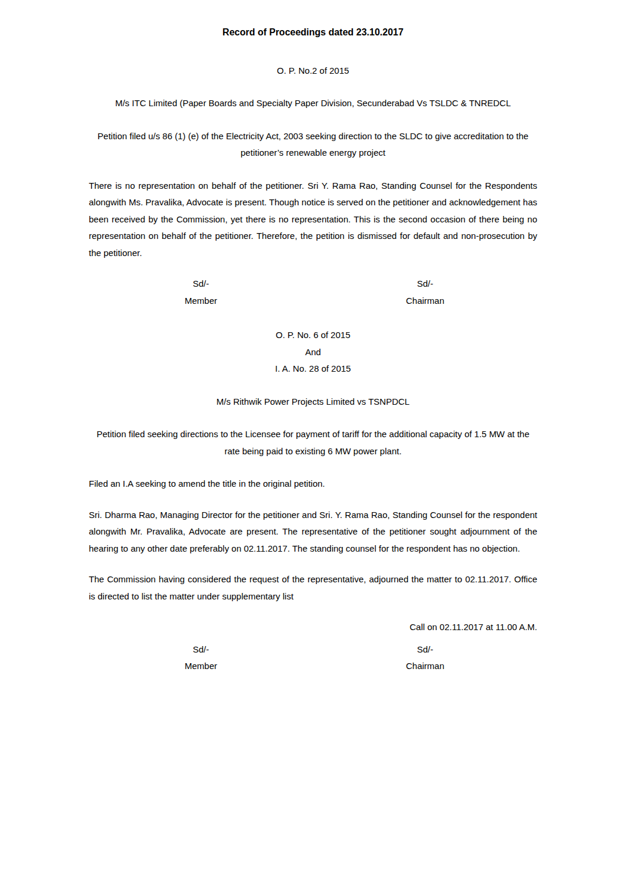Record of Proceedings dated 23.10.2017
O. P. No.2 of 2015
M/s ITC Limited (Paper Boards and Specialty Paper Division, Secunderabad Vs TSLDC & TNREDCL
Petition filed u/s 86 (1) (e) of the Electricity Act, 2003 seeking direction to the SLDC to give accreditation to the petitioner’s renewable energy project
There is no representation on behalf of the petitioner. Sri Y. Rama Rao, Standing Counsel for the Respondents alongwith Ms. Pravalika, Advocate is present. Though notice is served on the petitioner and acknowledgement has been received by the Commission, yet there is no representation. This is the second occasion of there being no representation on behalf of the petitioner. Therefore, the petition is dismissed for default and non-prosecution by the petitioner.
| Sd/- Member | Sd/- Chairman |
O. P. No. 6 of 2015
And
I. A. No. 28 of 2015
M/s Rithwik Power Projects Limited vs TSNPDCL
Petition filed seeking directions to the Licensee for payment of tariff for the additional capacity of 1.5 MW at the rate being paid to existing 6 MW power plant.
Filed an I.A seeking to amend the title in the original petition.
Sri. Dharma Rao, Managing Director for the petitioner and Sri. Y. Rama Rao, Standing Counsel for the respondent alongwith Mr. Pravalika, Advocate are present. The representative of the petitioner sought adjournment of the hearing to any other date preferably on 02.11.2017. The standing counsel for the respondent has no objection.
The Commission having considered the request of the representative, adjourned the matter to 02.11.2017. Office is directed to list the matter under supplementary list
Call on 02.11.2017 at 11.00 A.M.
| Sd/- Member | Sd/- Chairman |